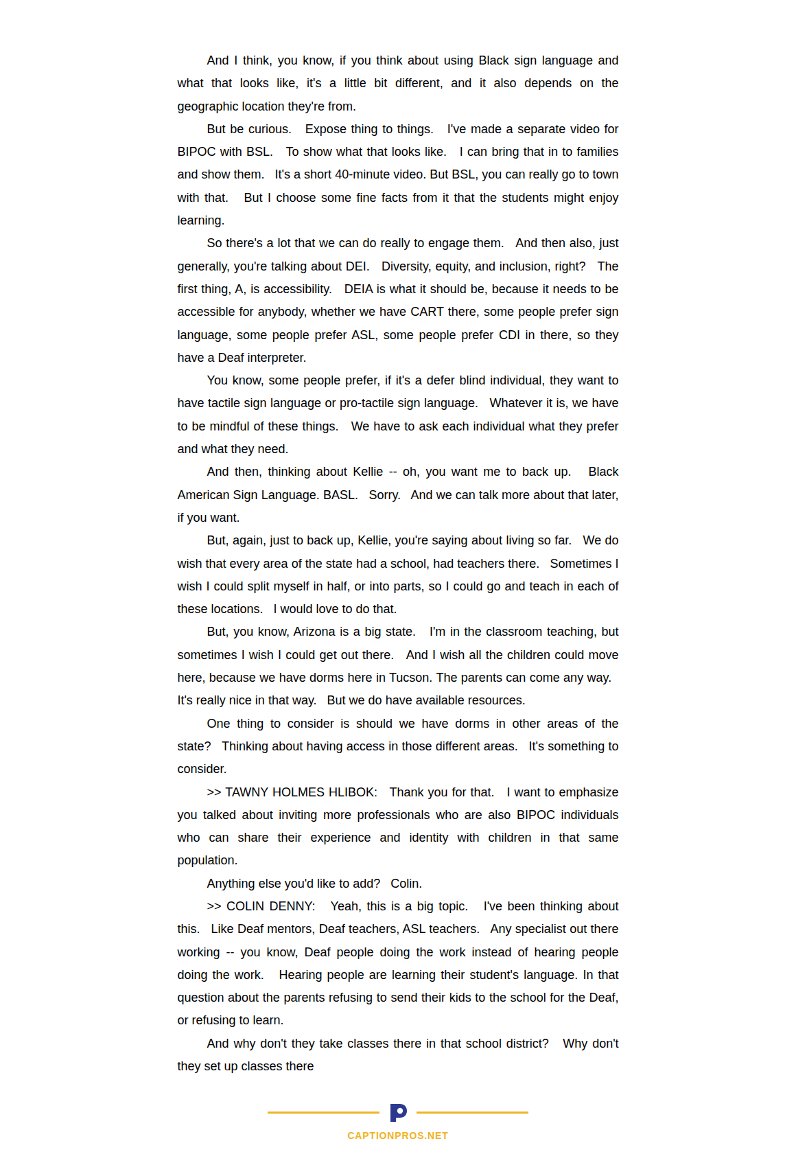And I think, you know, if you think about using Black sign language and what that looks like, it's a little bit different, and it also depends on the geographic location they're from.
But be curious. Expose thing to things. I've made a separate video for BIPOC with BSL. To show what that looks like. I can bring that in to families and show them. It's a short 40-minute video. But BSL, you can really go to town with that. But I choose some fine facts from it that the students might enjoy learning.
So there's a lot that we can do really to engage them. And then also, just generally, you're talking about DEI. Diversity, equity, and inclusion, right? The first thing, A, is accessibility. DEIA is what it should be, because it needs to be accessible for anybody, whether we have CART there, some people prefer sign language, some people prefer ASL, some people prefer CDI in there, so they have a Deaf interpreter.
You know, some people prefer, if it's a defer blind individual, they want to have tactile sign language or pro-tactile sign language. Whatever it is, we have to be mindful of these things. We have to ask each individual what they prefer and what they need.
And then, thinking about Kellie -- oh, you want me to back up. Black American Sign Language. BASL. Sorry. And we can talk more about that later, if you want.
But, again, just to back up, Kellie, you're saying about living so far. We do wish that every area of the state had a school, had teachers there. Sometimes I wish I could split myself in half, or into parts, so I could go and teach in each of these locations. I would love to do that.
But, you know, Arizona is a big state. I'm in the classroom teaching, but sometimes I wish I could get out there. And I wish all the children could move here, because we have dorms here in Tucson. The parents can come any way. It's really nice in that way. But we do have available resources.
One thing to consider is should we have dorms in other areas of the state? Thinking about having access in those different areas. It's something to consider.
>> TAWNY HOLMES HLIBOK: Thank you for that. I want to emphasize you talked about inviting more professionals who are also BIPOC individuals who can share their experience and identity with children in that same population.
Anything else you'd like to add? Colin.
>> COLIN DENNY: Yeah, this is a big topic. I've been thinking about this. Like Deaf mentors, Deaf teachers, ASL teachers. Any specialist out there working -- you know, Deaf people doing the work instead of hearing people doing the work. Hearing people are learning their student's language. In that question about the parents refusing to send their kids to the school for the Deaf, or refusing to learn.
And why don't they take classes there in that school district? Why don't they set up classes there
CAPTIONPROS. NET